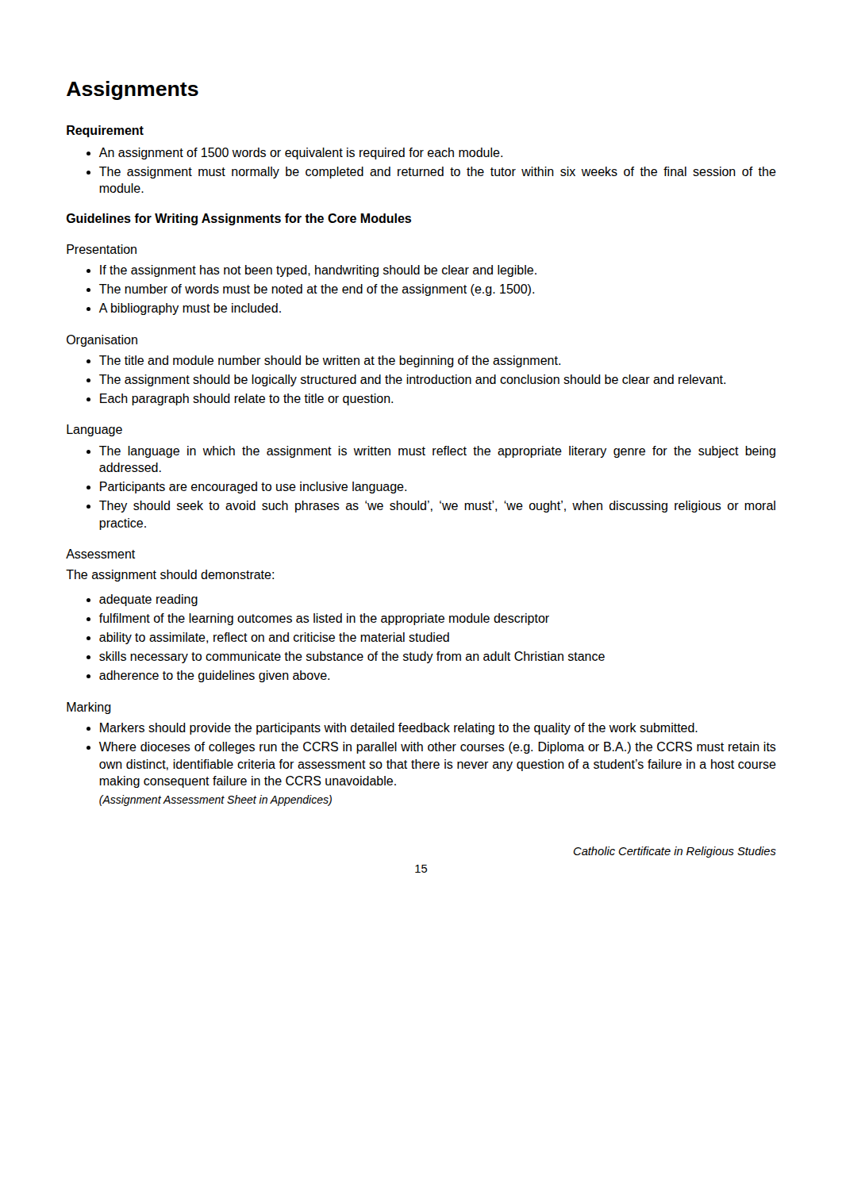Assignments
Requirement
An assignment of 1500 words or equivalent is required for each module.
The assignment must normally be completed and returned to the tutor within six weeks of the final session of the module.
Guidelines for Writing Assignments for the Core Modules
Presentation
If the assignment has not been typed, handwriting should be clear and legible.
The number of words must be noted at the end of the assignment (e.g. 1500).
A bibliography must be included.
Organisation
The title and module number should be written at the beginning of the assignment.
The assignment should be logically structured and the introduction and conclusion should be clear and relevant.
Each paragraph should relate to the title or question.
Language
The language in which the assignment is written must reflect the appropriate literary genre for the subject being addressed.
Participants are encouraged to use inclusive language.
They should seek to avoid such phrases as ‘we should’, ‘we must’, ‘we ought’, when discussing religious or moral practice.
Assessment
The assignment should demonstrate:
adequate reading
fulfilment of the learning outcomes as listed in the appropriate module descriptor
ability to assimilate, reflect on and criticise the material studied
skills necessary to communicate the substance of the study from an adult Christian stance
adherence to the guidelines given above.
Marking
Markers should provide the participants with detailed feedback relating to the quality of the work submitted.
Where dioceses of colleges run the CCRS in parallel with other courses (e.g. Diploma or B.A.) the CCRS must retain its own distinct, identifiable criteria for assessment so that there is never any question of a student’s failure in a host course making consequent failure in the CCRS unavoidable.
(Assignment Assessment Sheet in Appendices)
Catholic Certificate in Religious Studies
15